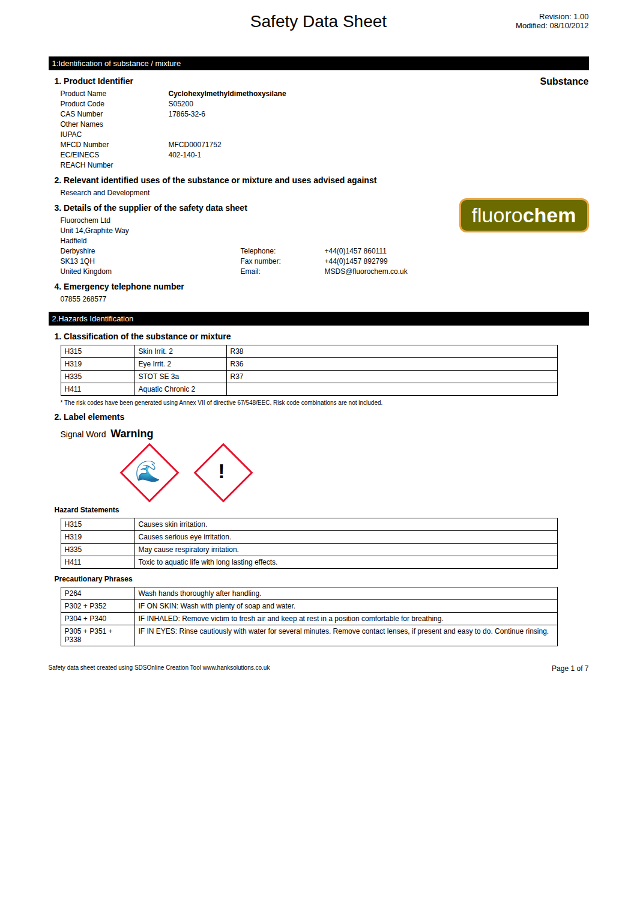Revision: 1.00
Modified: 08/10/2012
Safety Data Sheet
1:Identification of substance / mixture
1. Product Identifier Substance
Product Name
Cyclohexylmethyldimethoxysilane
Product Code
S05200
CAS Number
17865-32-6
Other Names
IUPAC
MFCD Number
MFCD00071752
EC/EINECS
402-140-1
REACH Number
2. Relevant identified uses of the substance or mixture and uses advised against
Research and Development
3. Details of the supplier of the safety data sheet
fluoro chem
Fluorochem Ltd
Unit 14,Graphite Way
Hadfield
Derbyshire
Telephone:
+44(0)1457 860111
SK13 1QH
Fax number:
+44(0)1457 892799
United Kingdom
Email:
MSDS@fluorochem.co.uk
4. Emergency telephone number
07855 268577
2.Hazards Identification
1. Classification of the substance or mixture
| H315 | Skin Irrit. 2 | R38 |
| H319 | Eye Irrit. 2 | R36 |
| H335 | STOT SE 3a | R37 |
| H411 | Aquatic Chronic 2 | |
* The risk codes have been generated using Annex VII of directive 67/548/EEC. Risk code combinations are not included.
2. Label elements
Signal Word Warning
🌊 !
Hazard Statements
| H315 | Causes skin irritation. |
| H319 | Causes serious eye irritation. |
| H335 | May cause respiratory irritation. |
| H411 | Toxic to aquatic life with long lasting effects. |
Precautionary Phrases
| P264 | Wash hands thoroughly after handling. |
| P302 + P352 | IF ON SKIN: Wash with plenty of soap and water. |
| P304 + P340 | IF INHALED: Remove victim to fresh air and keep at rest in a position comfortable for breathing. |
| P305 + P351 + P338 | IF IN EYES: Rinse cautiously with water for several minutes. Remove contact lenses, if present and easy to do. Continue rinsing. |
Safety data sheet created using SDSOnline Creation Tool www.hanksolutions.co.uk
Page 1 of 7